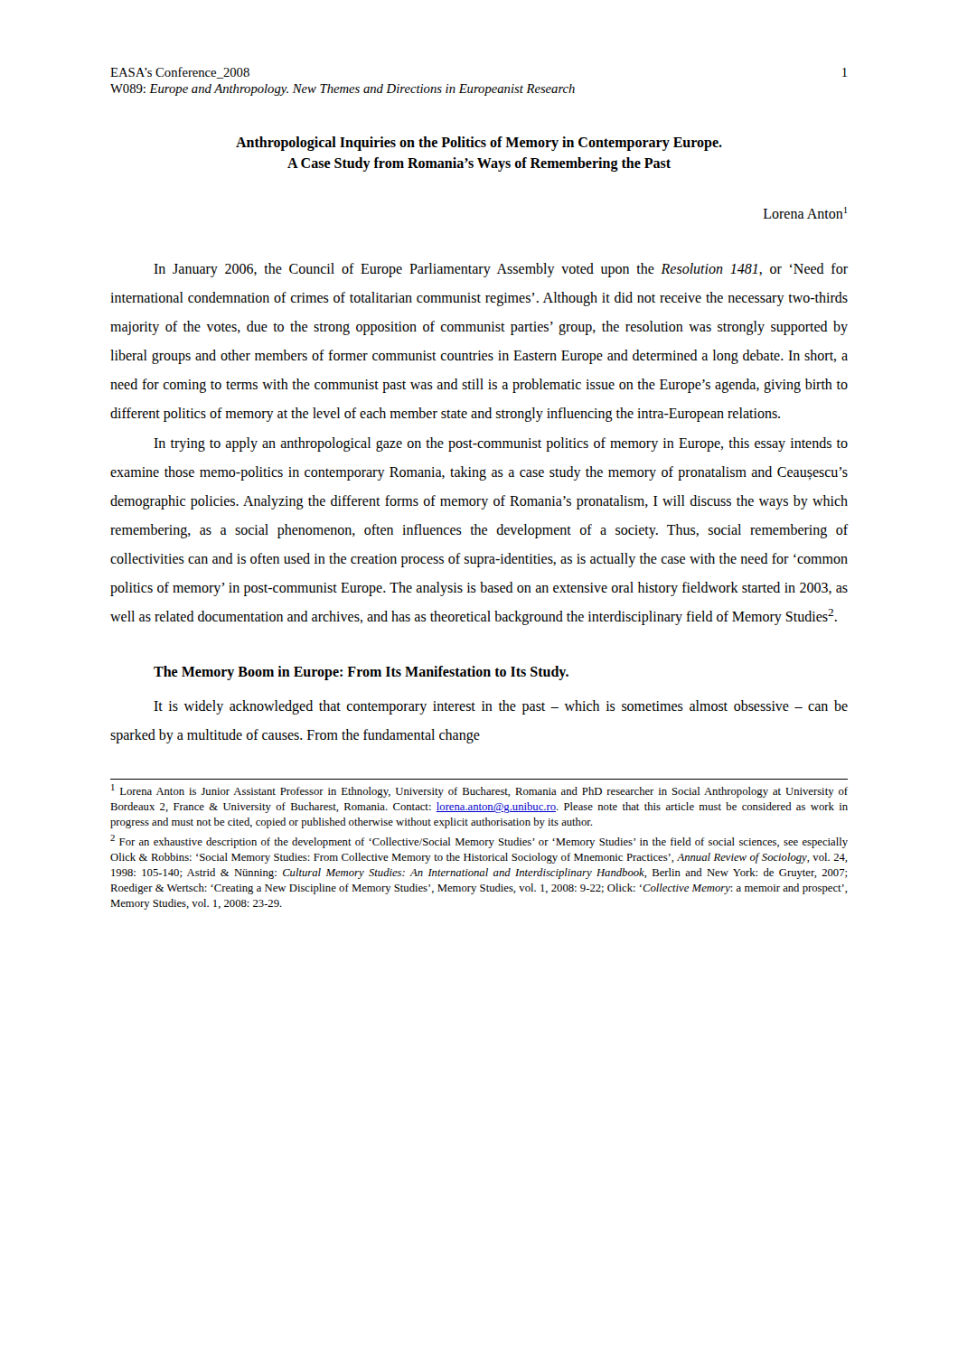EASA’s Conference_2008
W089: Europe and Anthropology. New Themes and Directions in Europeanist Research
1
Anthropological Inquiries on the Politics of Memory in Contemporary Europe. A Case Study from Romania’s Ways of Remembering the Past
Lorena Anton1
In January 2006, the Council of Europe Parliamentary Assembly voted upon the Resolution 1481, or ‘Need for international condemnation of crimes of totalitarian communist regimes’. Although it did not receive the necessary two-thirds majority of the votes, due to the strong opposition of communist parties’ group, the resolution was strongly supported by liberal groups and other members of former communist countries in Eastern Europe and determined a long debate. In short, a need for coming to terms with the communist past was and still is a problematic issue on the Europe’s agenda, giving birth to different politics of memory at the level of each member state and strongly influencing the intra-European relations.
In trying to apply an anthropological gaze on the post-communist politics of memory in Europe, this essay intends to examine those memo-politics in contemporary Romania, taking as a case study the memory of pronatalism and Ceaușescu’s demographic policies. Analyzing the different forms of memory of Romania’s pronatalism, I will discuss the ways by which remembering, as a social phenomenon, often influences the development of a society. Thus, social remembering of collectivities can and is often used in the creation process of supra-identities, as is actually the case with the need for ‘common politics of memory’ in post-communist Europe. The analysis is based on an extensive oral history fieldwork started in 2003, as well as related documentation and archives, and has as theoretical background the interdisciplinary field of Memory Studies2.
The Memory Boom in Europe: From Its Manifestation to Its Study.
It is widely acknowledged that contemporary interest in the past – which is sometimes almost obsessive – can be sparked by a multitude of causes. From the fundamental change
1 Lorena Anton is Junior Assistant Professor in Ethnology, University of Bucharest, Romania and PhD researcher in Social Anthropology at University of Bordeaux 2, France & University of Bucharest, Romania. Contact: lorena.anton@g.unibuc.ro. Please note that this article must be considered as work in progress and must not be cited, copied or published otherwise without explicit authorisation by its author.
2 For an exhaustive description of the development of ‘Collective/Social Memory Studies’ or ‘Memory Studies’ in the field of social sciences, see especially Olick & Robbins: ‘Social Memory Studies: From Collective Memory to the Historical Sociology of Mnemonic Practices’, Annual Review of Sociology, vol. 24, 1998: 105-140; Astrid & Nünning: Cultural Memory Studies: An International and Interdisciplinary Handbook, Berlin and New York: de Gruyter, 2007; Roediger & Wertsch: ‘Creating a New Discipline of Memory Studies’, Memory Studies, vol. 1, 2008: 9-22; Olick: ‘Collective Memory: a memoir and prospect’, Memory Studies, vol. 1, 2008: 23-29.